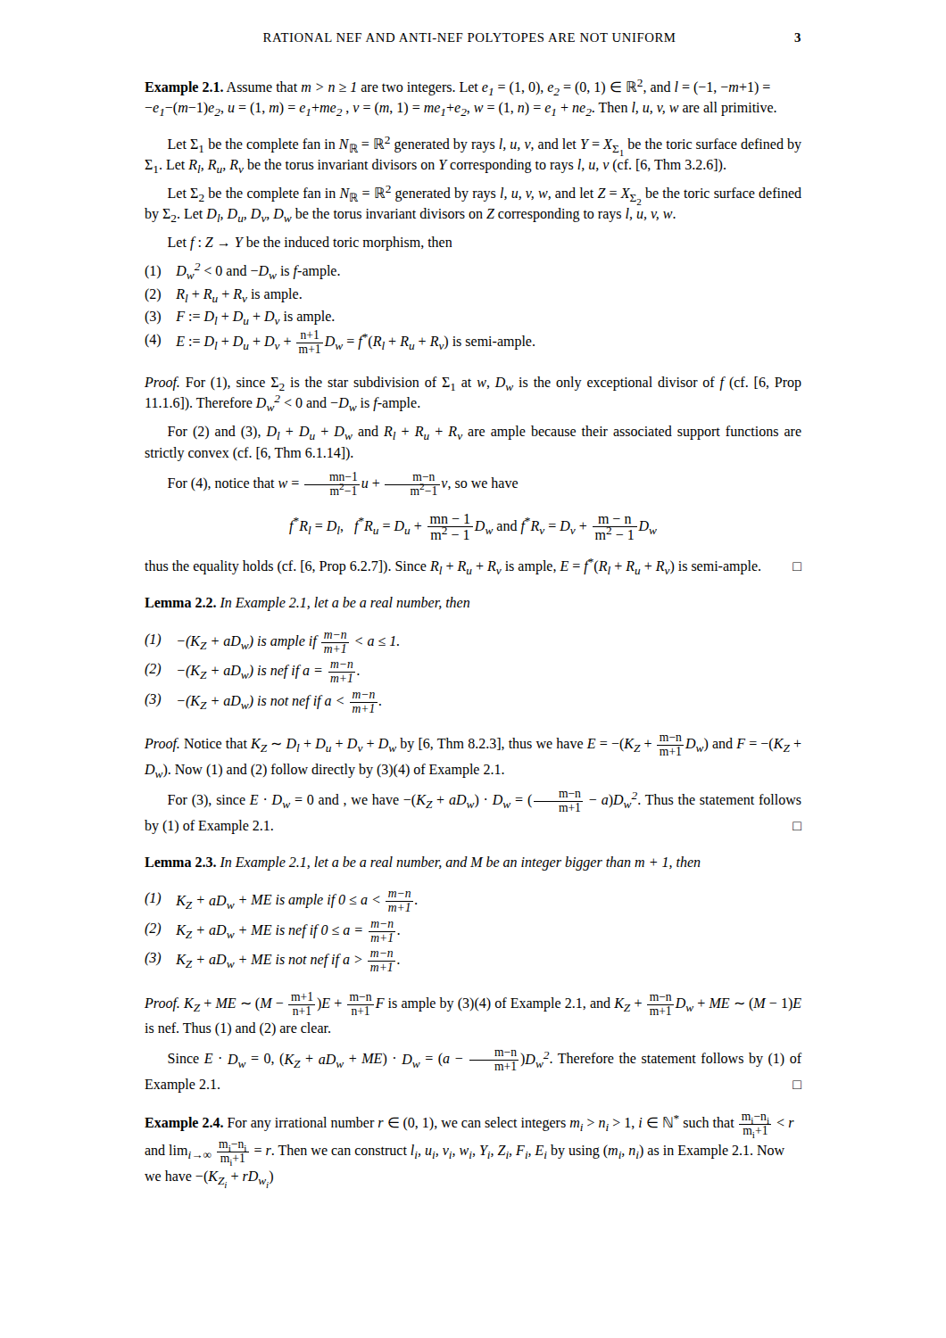RATIONAL NEF AND ANTI-NEF POLYTOPES ARE NOT UNIFORM 3
Example 2.1. Assume that m > n ≥ 1 are two integers. Let e1 = (1, 0), e2 = (0, 1) ∈ ℝ2, and l = (−1, −m+1) = −e1−(m−1)e2, u = (1, m) = e1+me2 , v = (m, 1) = me1+e2, w = (1, n) = e1 + ne2. Then l, u, v, w are all primitive.
Let Σ1 be the complete fan in Nℝ = ℝ2 generated by rays l, u, v, and let Y = XΣ1 be the toric surface defined by Σ1. Let Rl, Ru, Rv be the torus invariant divisors on Y corresponding to rays l, u, v (cf. [6, Thm 3.2.6]).
Let Σ2 be the complete fan in Nℝ = ℝ2 generated by rays l, u, v, w, and let Z = XΣ2 be the toric surface defined by Σ2. Let Dl, Du, Dv, Dw be the torus invariant divisors on Z corresponding to rays l, u, v, w.
Let f : Z → Y be the induced toric morphism, then
(1) Dw2 < 0 and −Dw is f-ample.
(2) Rl + Ru + Rv is ample.
(3) F := Dl + Du + Dv is ample.
(4) E := Dl + Du + Dv + n+1 m+1 Dw = f*(Rl + Ru + Rv) is semi-ample.
Proof. For (1), since Σ2 is the star subdivision of Σ1 at w, Dw is the only exceptional divisor of f (cf. [6, Prop 11.1.6]). Therefore Dw2 < 0 and −Dw is f-ample.
For (2) and (3), Dl + Du + Dw and Rl + Ru + Rv are ample because their associated support functions are strictly convex (cf. [6, Thm 6.1.14]).
For (4), notice that w = mn−1 m2−1 u + m−n m2−1 v, so we have
f*Rl = Dl, f*Ru = Du + mn − 1 m2 − 1 Dw and f*Rv = Dv + m − n m2 − 1 Dw
thus the equality holds (cf. [6, Prop 6.2.7]). Since Rl + Ru + Rv is ample, E = f*(Rl + Ru + Rv) is semi-ample. □
Lemma 2.2. In Example 2.1, let a be a real number, then
(1) −(KZ + aDw) is ample if m−n m+1 < a ≤ 1.
(2) −(KZ + aDw) is nef if a = m−n m+1.
(3) −(KZ + aDw) is not nef if a < m−n m+1.
Proof. Notice that KZ ∼ Dl + Du + Dv + Dw by [6, Thm 8.2.3], thus we have E = −(KZ + m−n m+1 Dw) and F = −(KZ + Dw). Now (1) and (2) follow directly by (3)(4) of Example 2.1.
For (3), since E · Dw = 0 and , we have −(KZ + aDw) · Dw = (m−n m+1 − a)Dw2. Thus the statement follows by (1) of Example 2.1. □
Lemma 2.3. In Example 2.1, let a be a real number, and M be an integer bigger than m + 1, then
(1) KZ + aDw + ME is ample if 0 ≤ a < m−n m+1.
(2) KZ + aDw + ME is nef if 0 ≤ a = m−n m+1.
(3) KZ + aDw + ME is not nef if a > m−n m+1.
Proof. KZ + ME ∼ (M − m+1 n+1)E + m−n n+1 F is ample by (3)(4) of Example 2.1, and KZ + m−n m+1 Dw + ME ∼ (M − 1)E is nef. Thus (1) and (2) are clear.
Since E · Dw = 0, (KZ + aDw + ME) · Dw = (a − m−n m+1)Dw2. Therefore the statement follows by (1) of Example 2.1. □
Example 2.4. For any irrational number r ∈ (0, 1), we can select integers mi > ni > 1, i ∈ ℕ* such that mi−ni mi+1 < r and limi→∞ mi−ni mi+1 = r. Then we can construct li, ui, vi, wi, Yi, Zi, Fi, Ei by using (mi, ni) as in Example 2.1. Now we have −(KZi + rDwi)